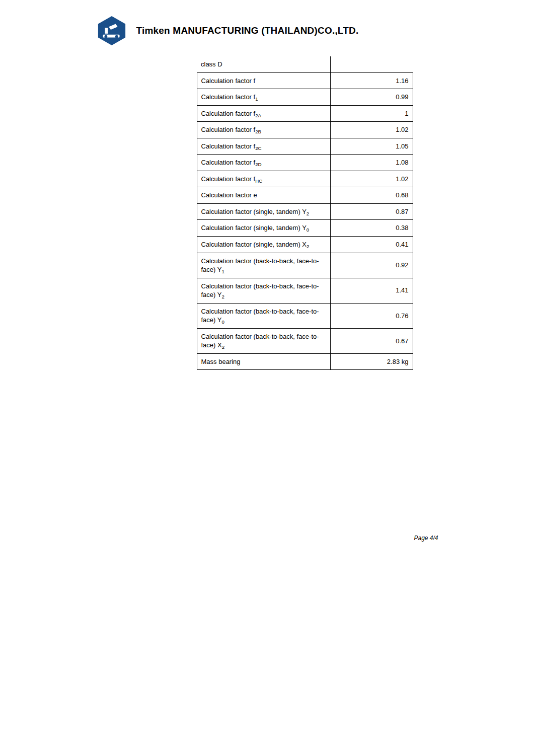Timken MANUFACTURING (THAILAND)CO.,LTD.
| class D | |
| Calculation factor f | 1.16 |
| Calculation factor f 1 | 0.99 |
| Calculation factor f 2A | 1 |
| Calculation factor f 2B | 1.02 |
| Calculation factor f 2C | 1.05 |
| Calculation factor f 2D | 1.08 |
| Calculation factor f HC | 1.02 |
| Calculation factor e | 0.68 |
| Calculation factor (single, tandem) Y 2 | 0.87 |
| Calculation factor (single, tandem) Y 0 | 0.38 |
| Calculation factor (single, tandem) X 2 | 0.41 |
| Calculation factor (back-to-back, face-to-face) Y 1 | 0.92 |
| Calculation factor (back-to-back, face-to-face) Y 2 | 1.41 |
| Calculation factor (back-to-back, face-to-face) Y 0 | 0.76 |
| Calculation factor (back-to-back, face-to-face) X 2 | 0.67 |
| Mass bearing | 2.83 kg |
Page 4/4